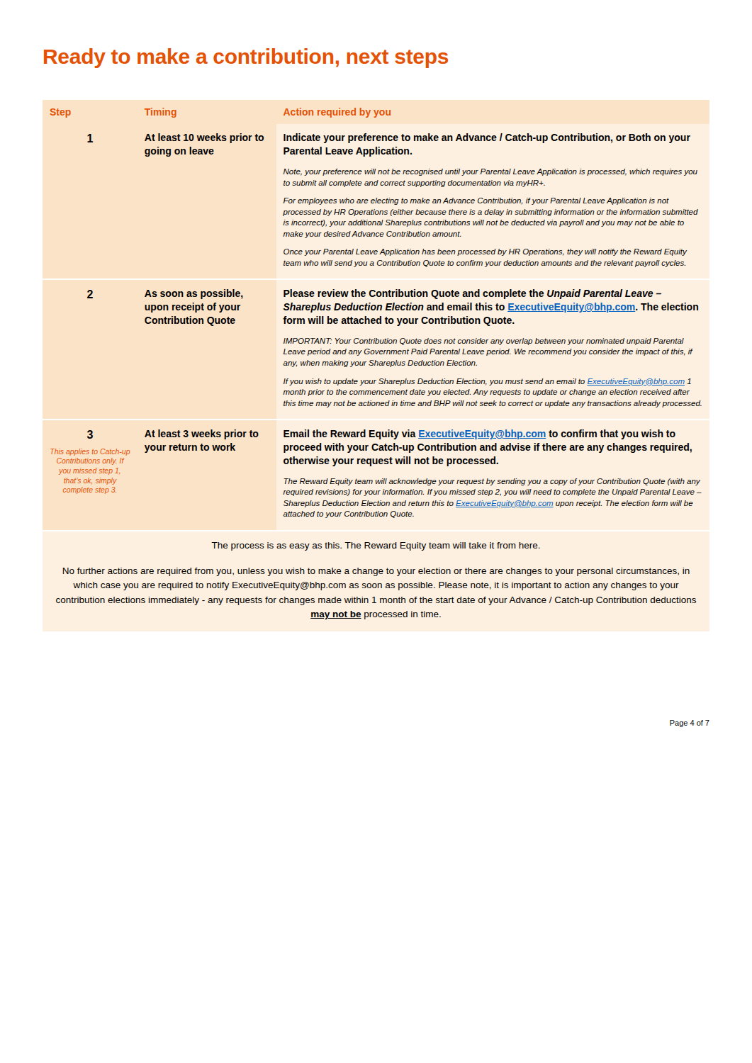Ready to make a contribution, next steps
| Step | Timing | Action required by you |
| --- | --- | --- |
| 1 | At least 10 weeks prior to going on leave | Indicate your preference to make an Advance / Catch-up Contribution, or Both on your Parental Leave Application. Note, your preference will not be recognised until your Parental Leave Application is processed, which requires you to submit all complete and correct supporting documentation via myHR+. For employees who are electing to make an Advance Contribution, if your Parental Leave Application is not processed by HR Operations (either because there is a delay in submitting information or the information submitted is incorrect), your additional Shareplus contributions will not be deducted via payroll and you may not be able to make your desired Advance Contribution amount. Once your Parental Leave Application has been processed by HR Operations, they will notify the Reward Equity team who will send you a Contribution Quote to confirm your deduction amounts and the relevant payroll cycles. |
| 2 | As soon as possible, upon receipt of your Contribution Quote | Please review the Contribution Quote and complete the Unpaid Parental Leave – Shareplus Deduction Election and email this to ExecutiveEquity@bhp.com . The election form will be attached to your Contribution Quote. IMPORTANT: Your Contribution Quote does not consider any overlap between your nominated unpaid Parental Leave period and any Government Paid Parental Leave period. We recommend you consider the impact of this, if any, when making your Shareplus Deduction Election. If you wish to update your Shareplus Deduction Election, you must send an email to ExecutiveEquity@bhp.com 1 month prior to the commencement date you elected. Any requests to update or change an election received after this time may not be actioned in time and BHP will not seek to correct or update any transactions already processed. |
| 3 This applies to Catch-up Contributions only. If you missed step 1, that’s ok, simply complete step 3. | At least 3 weeks prior to your return to work | Email the Reward Equity via ExecutiveEquity@bhp.com to confirm that you wish to proceed with your Catch-up Contribution and advise if there are any changes required, otherwise your request will not be processed. The Reward Equity team will acknowledge your request by sending you a copy of your Contribution Quote (with any required revisions) for your information. If you missed step 2, you will need to complete the Unpaid Parental Leave – Shareplus Deduction Election and return this to ExecutiveEquity@bhp.com upon receipt. The election form will be attached to your Contribution Quote. |
| The process is as easy as this. The Reward Equity team will take it from here. No further actions are required from you, unless you wish to make a change to your election or there are changes to your personal circumstances, in which case you are required to notify ExecutiveEquity@bhp.com as soon as possible. Please note, it is important to action any changes to your contribution elections immediately - any requests for changes made within 1 month of the start date of your Advance / Catch-up Contribution deductions may not be processed in time. |
Page 4 of 7